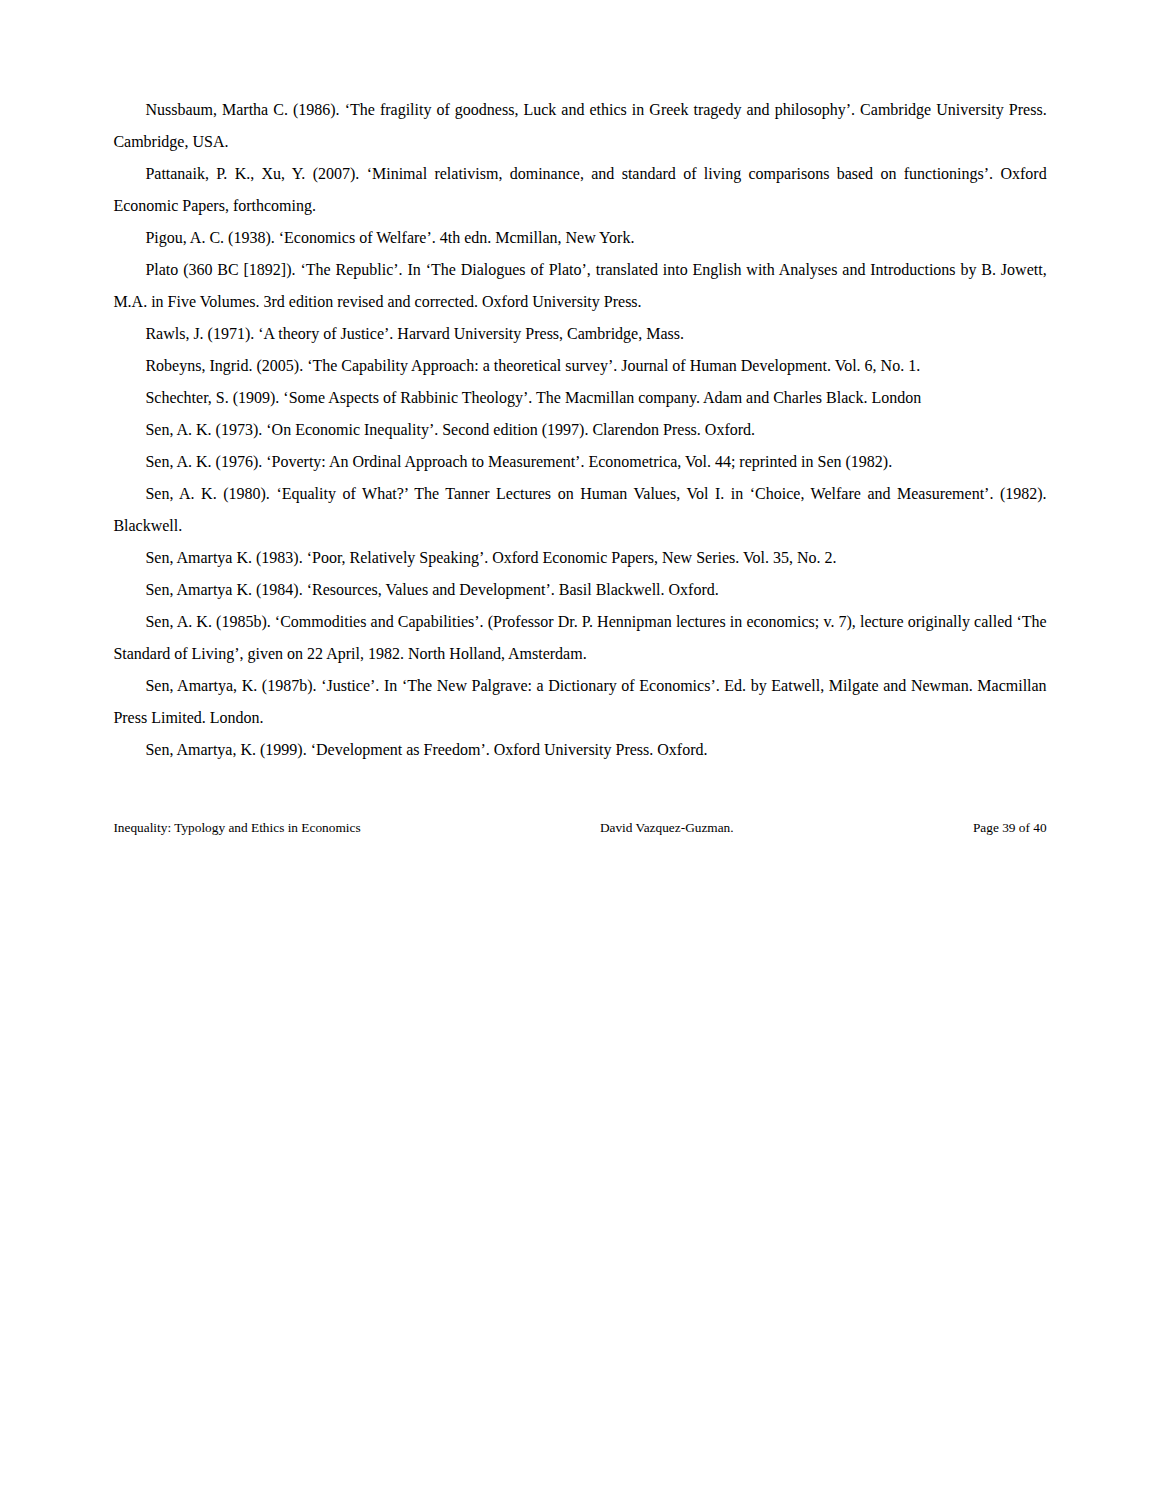Nussbaum, Martha C. (1986). ‘The fragility of goodness, Luck and ethics in Greek tragedy and philosophy’. Cambridge University Press. Cambridge, USA.
Pattanaik, P. K., Xu, Y. (2007). ‘Minimal relativism, dominance, and standard of living comparisons based on functionings’. Oxford Economic Papers, forthcoming.
Pigou, A. C. (1938). ‘Economics of Welfare’. 4th edn. Mcmillan, New York.
Plato (360 BC [1892]). ‘The Republic’. In ‘The Dialogues of Plato’, translated into English with Analyses and Introductions by B. Jowett, M.A. in Five Volumes. 3rd edition revised and corrected. Oxford University Press.
Rawls, J. (1971). ‘A theory of Justice’. Harvard University Press, Cambridge, Mass.
Robeyns, Ingrid. (2005). ‘The Capability Approach: a theoretical survey’. Journal of Human Development. Vol. 6, No. 1.
Schechter, S. (1909). ‘Some Aspects of Rabbinic Theology’. The Macmillan company. Adam and Charles Black. London
Sen, A. K. (1973). ‘On Economic Inequality’. Second edition (1997). Clarendon Press. Oxford.
Sen, A. K. (1976). ‘Poverty: An Ordinal Approach to Measurement’. Econometrica, Vol. 44; reprinted in Sen (1982).
Sen, A. K. (1980). ‘Equality of What?’ The Tanner Lectures on Human Values, Vol I. in ‘Choice, Welfare and Measurement’. (1982). Blackwell.
Sen, Amartya K. (1983). ‘Poor, Relatively Speaking’. Oxford Economic Papers, New Series. Vol. 35, No. 2.
Sen, Amartya K. (1984). ‘Resources, Values and Development’. Basil Blackwell. Oxford.
Sen, A. K. (1985b). ‘Commodities and Capabilities’. (Professor Dr. P. Hennipman lectures in economics; v. 7), lecture originally called ‘The Standard of Living’, given on 22 April, 1982. North Holland, Amsterdam.
Sen, Amartya, K. (1987b). ‘Justice’. In ‘The New Palgrave: a Dictionary of Economics’. Ed. by Eatwell, Milgate and Newman. Macmillan Press Limited. London.
Sen, Amartya, K. (1999). ‘Development as Freedom’. Oxford University Press. Oxford.
Inequality: Typology and Ethics in Economics David Vazquez-Guzman. Page 39 of 40